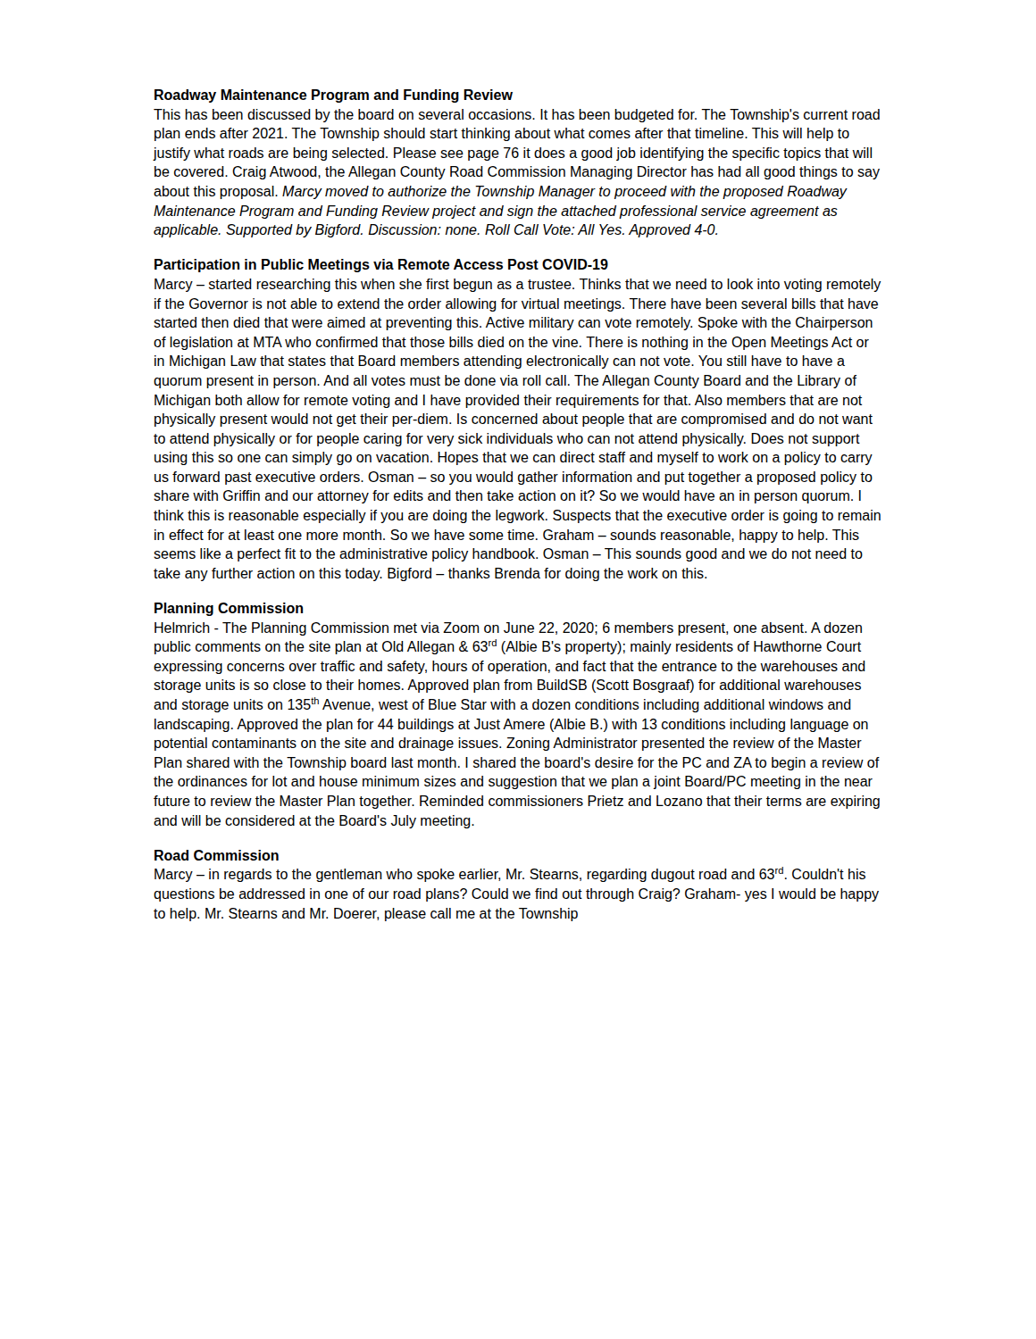Roadway Maintenance Program and Funding Review
This has been discussed by the board on several occasions. It has been budgeted for. The Township's current road plan ends after 2021. The Township should start thinking about what comes after that timeline. This will help to justify what roads are being selected. Please see page 76 it does a good job identifying the specific topics that will be covered. Craig Atwood, the Allegan County Road Commission Managing Director has had all good things to say about this proposal. Marcy moved to authorize the Township Manager to proceed with the proposed Roadway Maintenance Program and Funding Review project and sign the attached professional service agreement as applicable. Supported by Bigford. Discussion: none. Roll Call Vote: All Yes. Approved 4-0.
Participation in Public Meetings via Remote Access Post COVID-19
Marcy – started researching this when she first begun as a trustee. Thinks that we need to look into voting remotely if the Governor is not able to extend the order allowing for virtual meetings. There have been several bills that have started then died that were aimed at preventing this. Active military can vote remotely. Spoke with the Chairperson of legislation at MTA who confirmed that those bills died on the vine. There is nothing in the Open Meetings Act or in Michigan Law that states that Board members attending electronically can not vote. You still have to have a quorum present in person. And all votes must be done via roll call. The Allegan County Board and the Library of Michigan both allow for remote voting and I have provided their requirements for that. Also members that are not physically present would not get their per-diem. Is concerned about people that are compromised and do not want to attend physically or for people caring for very sick individuals who can not attend physically. Does not support using this so one can simply go on vacation. Hopes that we can direct staff and myself to work on a policy to carry us forward past executive orders. Osman – so you would gather information and put together a proposed policy to share with Griffin and our attorney for edits and then take action on it? So we would have an in person quorum. I think this is reasonable especially if you are doing the legwork. Suspects that the executive order is going to remain in effect for at least one more month. So we have some time. Graham – sounds reasonable, happy to help. This seems like a perfect fit to the administrative policy handbook. Osman – This sounds good and we do not need to take any further action on this today. Bigford – thanks Brenda for doing the work on this.
Planning Commission
Helmrich - The Planning Commission met via Zoom on June 22, 2020; 6 members present, one absent. A dozen public comments on the site plan at Old Allegan & 63rd (Albie B's property); mainly residents of Hawthorne Court expressing concerns over traffic and safety, hours of operation, and fact that the entrance to the warehouses and storage units is so close to their homes. Approved plan from BuildSB (Scott Bosgraaf) for additional warehouses and storage units on 135th Avenue, west of Blue Star with a dozen conditions including additional windows and landscaping. Approved the plan for 44 buildings at Just Amere (Albie B.) with 13 conditions including language on potential contaminants on the site and drainage issues. Zoning Administrator presented the review of the Master Plan shared with the Township board last month. I shared the board's desire for the PC and ZA to begin a review of the ordinances for lot and house minimum sizes and suggestion that we plan a joint Board/PC meeting in the near future to review the Master Plan together. Reminded commissioners Prietz and Lozano that their terms are expiring and will be considered at the Board's July meeting.
Road Commission
Marcy – in regards to the gentleman who spoke earlier, Mr. Stearns, regarding dugout road and 63rd. Couldn't his questions be addressed in one of our road plans? Could we find out through Craig? Graham- yes I would be happy to help. Mr. Stearns and Mr. Doerer, please call me at the Township